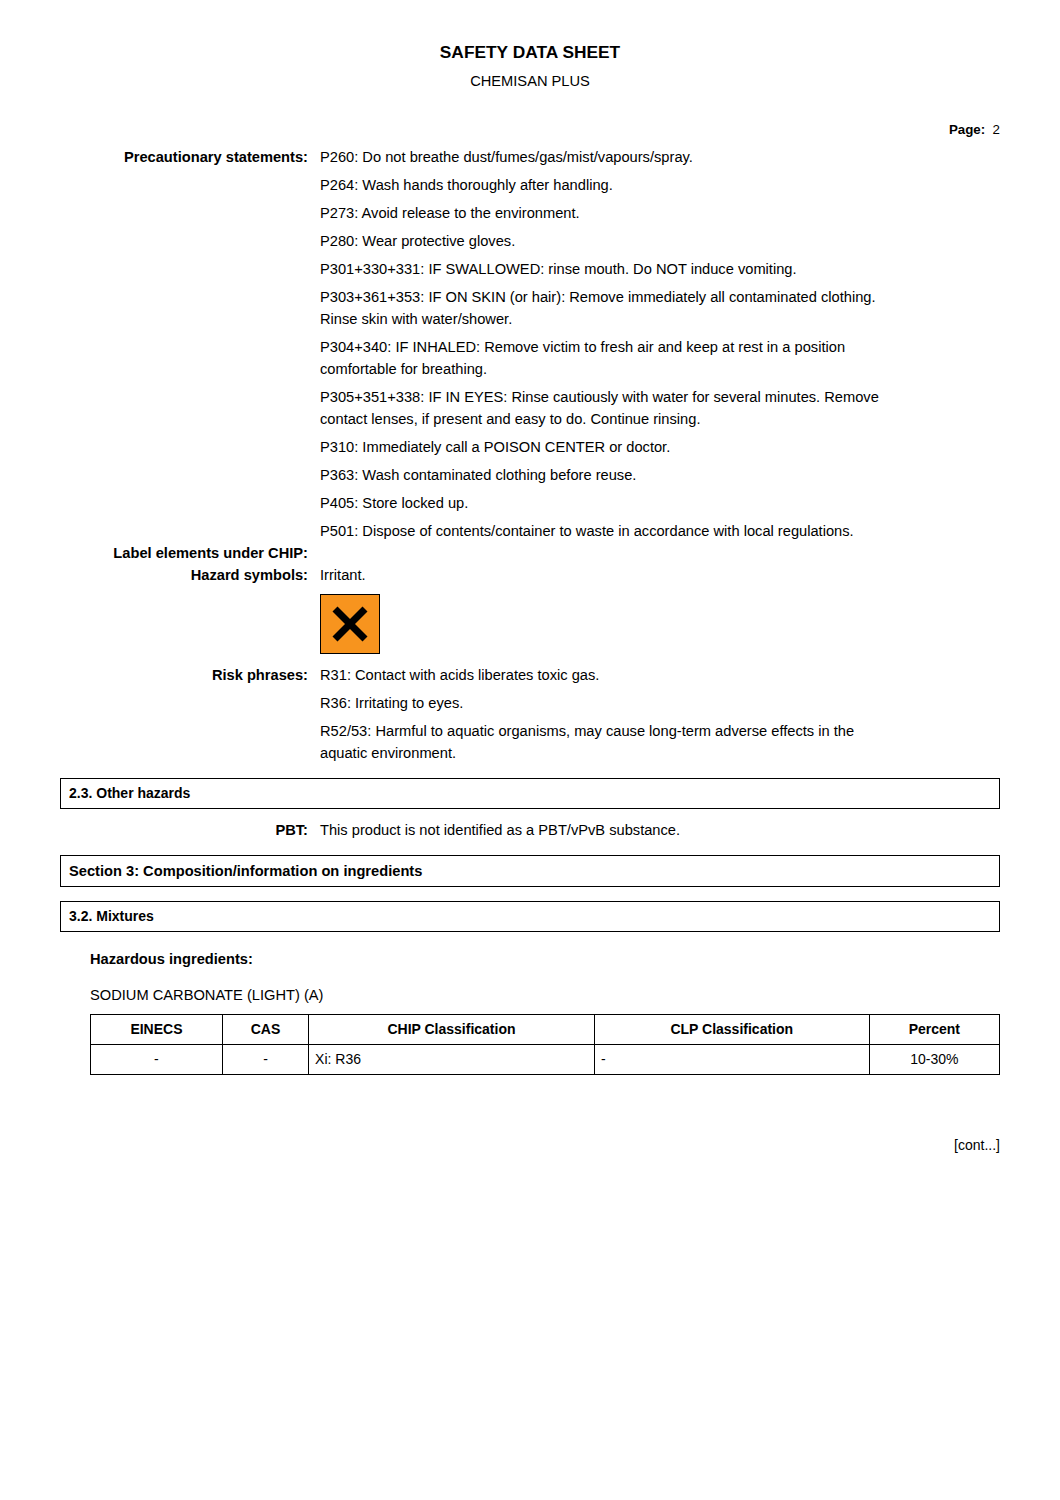SAFETY DATA SHEET
CHEMISAN PLUS
Page: 2
Precautionary statements:
P260: Do not breathe dust/fumes/gas/mist/vapours/spray.
P264: Wash hands thoroughly after handling.
P273: Avoid release to the environment.
P280: Wear protective gloves.
P301+330+331: IF SWALLOWED: rinse mouth. Do NOT induce vomiting.
P303+361+353: IF ON SKIN (or hair): Remove immediately all contaminated clothing.
Rinse skin with water/shower.
P304+340: IF INHALED: Remove victim to fresh air and keep at rest in a position
comfortable for breathing.
P305+351+338: IF IN EYES: Rinse cautiously with water for several minutes. Remove
contact lenses, if present and easy to do. Continue rinsing.
P310: Immediately call a POISON CENTER or doctor.
P363: Wash contaminated clothing before reuse.
P405: Store locked up.
P501: Dispose of contents/container to waste in accordance with local regulations.
Label elements under CHIP:
Hazard symbols:
Irritant.
Risk phrases:
R31: Contact with acids liberates toxic gas.
R36: Irritating to eyes.
R52/53: Harmful to aquatic organisms, may cause long-term adverse effects in the
aquatic environment.
2.3. Other hazards
PBT:
This product is not identified as a PBT/vPvB substance.
Section 3: Composition/information on ingredients
3.2. Mixtures
Hazardous ingredients:
SODIUM CARBONATE (LIGHT) (A)
| EINECS | CAS | CHIP Classification | CLP Classification | Percent |
| --- | --- | --- | --- | --- |
| - | - | Xi: R36 | - | 10-30% |
[cont...]